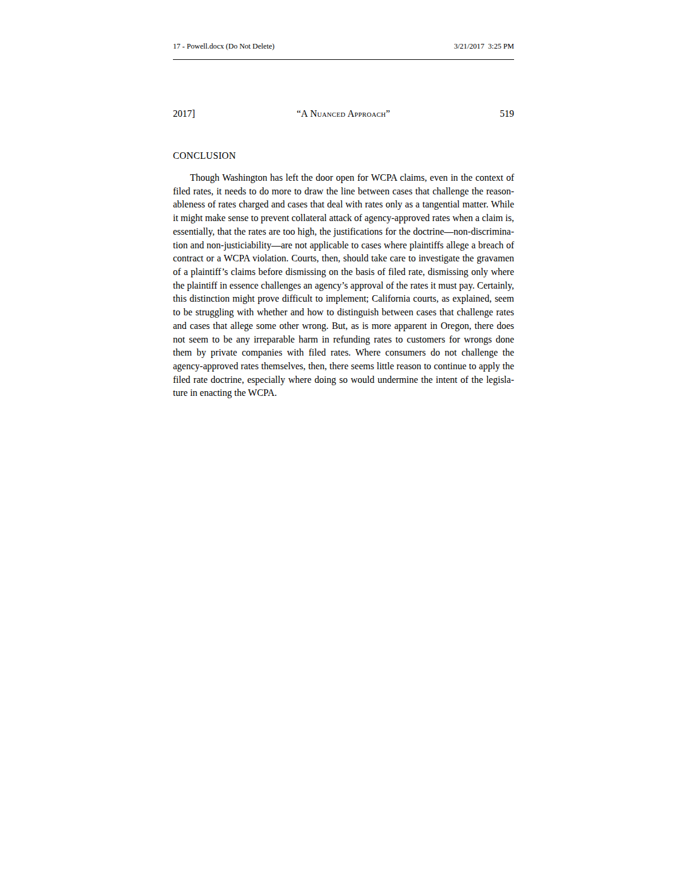17 - Powell.docx (Do Not Delete)
3/21/2017 3:25 PM
2017]
“A Nuanced Approach”
519
Conclusion
Though Washington has left the door open for WCPA claims, even in the context of filed rates, it needs to do more to draw the line between cases that challenge the reasonableness of rates charged and cases that deal with rates only as a tangential matter. While it might make sense to prevent collateral attack of agency-approved rates when a claim is, essentially, that the rates are too high, the justifications for the doctrine—non-discrimination and non-justiciability—are not applicable to cases where plaintiffs allege a breach of contract or a WCPA violation. Courts, then, should take care to investigate the gravamen of a plaintiff’s claims before dismissing on the basis of filed rate, dismissing only where the plaintiff in essence challenges an agency’s approval of the rates it must pay. Certainly, this distinction might prove difficult to implement; California courts, as explained, seem to be struggling with whether and how to distinguish between cases that challenge rates and cases that allege some other wrong. But, as is more apparent in Oregon, there does not seem to be any irreparable harm in refunding rates to customers for wrongs done them by private companies with filed rates. Where consumers do not challenge the agency-approved rates themselves, then, there seems little reason to continue to apply the filed rate doctrine, especially where doing so would undermine the intent of the legislature in enacting the WCPA.